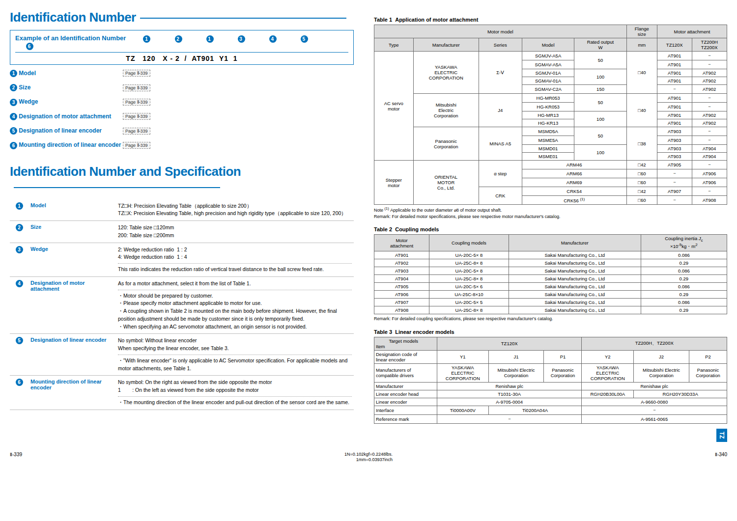Identification Number
Example of an Identification Number 1 2 1 3 4 5 6
TZ 120 X - 2 / AT901 Y1 1
1 Model Page Ⅱ-339
2 Size Page Ⅱ-339
3 Wedge Page Ⅱ-339
4 Designation of motor attachment Page Ⅱ-339
5 Designation of linear encoder Page Ⅱ-339
6 Mounting direction of linear encoder Page Ⅱ-339
Identification Number and Specification
| 1 | Model | TZ□H: Precision Elevating Table（applicable to size 200） TZ□X: Precision Elevating Table, high precision and high rigidity type（applicable to size 120, 200） |
| 2 | Size | 120: Table size □120mm 200: Table size □200mm |
| 3 | Wedge | 2: Wedge reduction ratio 1 : 2 4: Wedge reduction ratio 1 : 4 This ratio indicates the reduction ratio of vertical travel distance to the ball screw feed rate. |
| 4 | Designation of motor attachment | As for a motor attachment, select it from the list of Table 1. ・Motor should be prepared by customer. ・Please specify motor attachment applicable to motor for use. ・A coupling shown in Table 2 is mounted on the main body before shipment. However, the final position adjustment should be made by customer since it is only temporarily fixed. ・When specifying an AC servomotor attachment, an origin sensor is not provided. |
| 5 | Designation of linear encoder | No symbol: Without linear encoder When specifying the linear encoder, see Table 3. ・"With linear encoder" is only applicable to AC Servomotor specification. For applicable models and motor attachments, see Table 1. |
| 6 | Mounting direction of linear encoder | No symbol: On the right as viewed from the side opposite the motor 1 : On the left as viewed from the side opposite the motor ・The mounting direction of the linear encoder and pull-out direction of the sensor cord are the same. |
Table 1 Application of motor attachment
| Motor model | Flange size | Motor attachment |
| --- | --- | --- |
| Type | Manufacturer | Series | Model | Rated output W | mm | TZ120X | TZ200H TZ200X |
| AC servo motor | YASKAWA ELECTRIC CORPORATION | Σ-Ⅴ | SGMJV-A5A | 50 | □40 | AT901 | － |
| SGMAV-A5A | AT901 | － |
| SGMJV-01A | 100 | AT901 | AT902 |
| SGMAV-01A | AT901 | AT902 |
| SGMAV-C2A | 150 | － | AT902 |
| Mitsubishi Electric Corporation | J4 | HG-MR053 | 50 | □40 | AT901 | － |
| HG-KR053 | AT901 | － |
| HG-MR13 | 100 | AT901 | AT902 |
| HG-KR13 | AT901 | AT902 |
| Panasonic Corporation | MINAS A5 | MSMD5A | 50 | □38 | AT903 | － |
| MSME5A | AT903 | － |
| MSMD01 | 100 | AT903 | AT904 |
| MSME01 | AT903 | AT904 |
| Stepper motor | ORIENTAL MOTOR Co., Ltd. | α step | ARM46 | □42 | AT905 | － |
| ARM66 | □60 | － | AT906 |
| ARM69 | □60 | － | AT906 |
| CRK | CRK54 | □42 | AT907 | － |
| CRK56 (1) | □60 | － | AT908 |
Note (1) Applicable to the outer diameter ⌀8 of motor output shaft.
Remark: For detailed motor specifications, please see respective motor manufacturer's catalog.
Table 2 Coupling models
| Motor attachment | Coupling models | Manufacturer | Coupling inertia J c ×10 -5 kg・m 2 |
| --- | --- | --- | --- |
| AT901 | UA-20C-5× 8 | Sakai Manufacturing Co., Ltd | 0.086 |
| AT902 | UA-25C-8× 8 | Sakai Manufacturing Co., Ltd | 0.29 |
| AT903 | UA-20C-5× 8 | Sakai Manufacturing Co., Ltd | 0.086 |
| AT904 | UA-25C-8× 8 | Sakai Manufacturing Co., Ltd | 0.29 |
| AT905 | UA-20C-5× 6 | Sakai Manufacturing Co., Ltd | 0.086 |
| AT906 | UA-25C-8×10 | Sakai Manufacturing Co., Ltd | 0.29 |
| AT907 | UA-20C-5× 5 | Sakai Manufacturing Co., Ltd | 0.086 |
| AT908 | UA-25C-8× 8 | Sakai Manufacturing Co., Ltd | 0.29 |
Remark: For detailed coupling specifications, please see respective manufacturer's catalog.
Table 3 Linear encoder models
| Target models Item | TZ120X | TZ200H、TZ200X |
| --- | --- | --- |
| Designation code of linear encoder | Y1 | J1 | P1 | Y2 | J2 | P2 |
| Manufacturers of compatible drivers | YASKAWA ELECTRIC CORPORATION | Mitsubishi Electric Corporation | Panasonic Corporation | YASKAWA ELECTRIC CORPORATION | Mitsubishi Electric Corporation | Panasonic Corporation |
| Manufacturer | Renishaw plc | Renishaw plc |
| Linear encoder head | T1031-30A | RGH20B30L00A | RGH20Y30D33A |
| Linear encoder | A-9705-0004 | A-9660-0080 |
| Interface | Ti0000A00V | Ti0200A04A | － |
| Reference mark | － | A-9561-0065 |
TZ
Ⅱ-339
1N=0.102kgf=0.2248lbs.
1mm=0.03937inch
Ⅱ-340